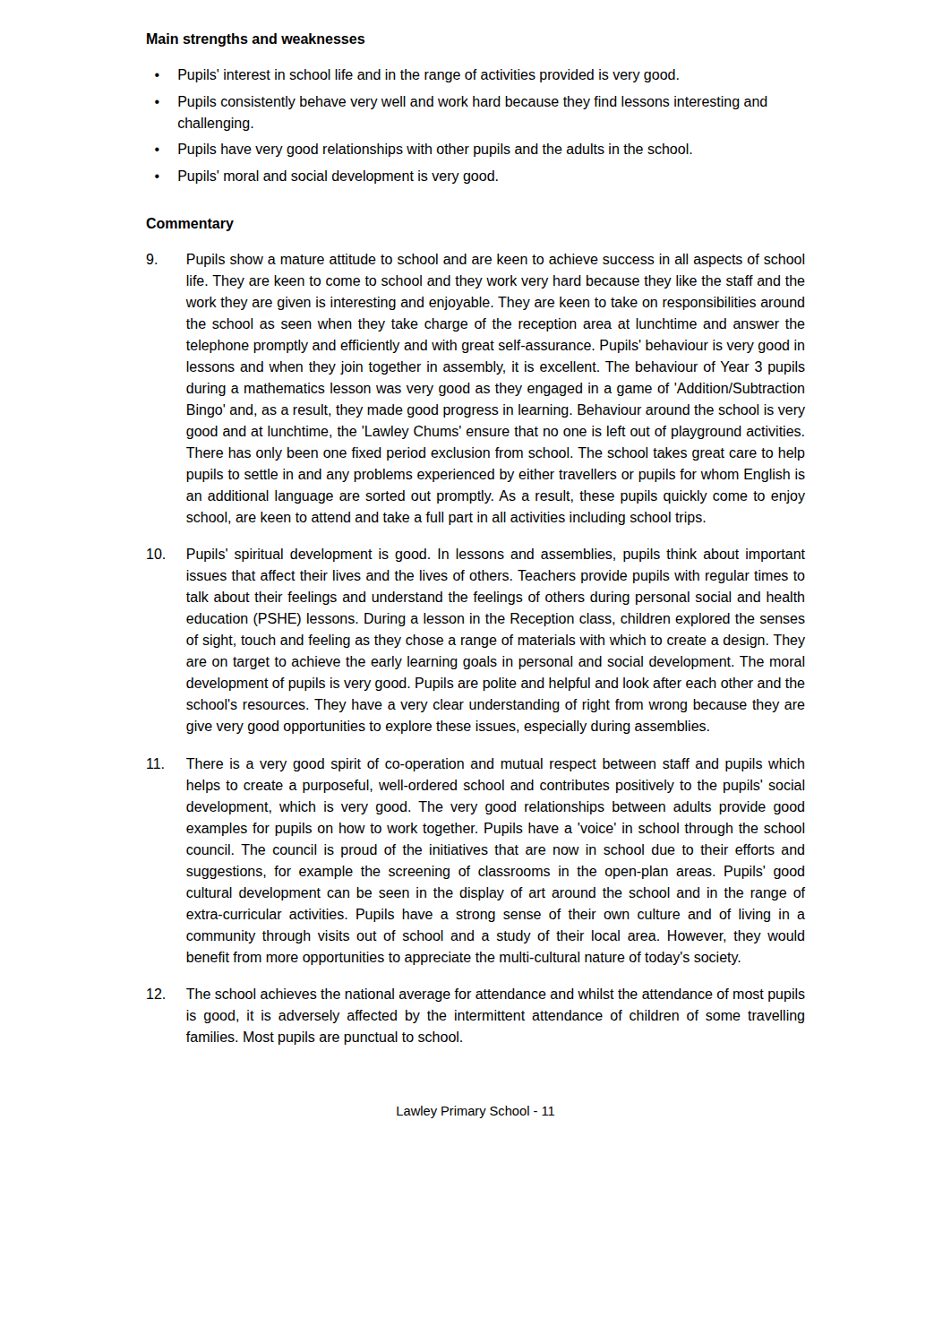Main strengths and weaknesses
Pupils' interest in school life and in the range of activities provided is very good.
Pupils consistently behave very well and work hard because they find lessons interesting and challenging.
Pupils have very good relationships with other pupils and the adults in the school.
Pupils' moral and social development is very good.
Commentary
Pupils show a mature attitude to school and are keen to achieve success in all aspects of school life. They are keen to come to school and they work very hard because they like the staff and the work they are given is interesting and enjoyable. They are keen to take on responsibilities around the school as seen when they take charge of the reception area at lunchtime and answer the telephone promptly and efficiently and with great self-assurance. Pupils' behaviour is very good in lessons and when they join together in assembly, it is excellent. The behaviour of Year 3 pupils during a mathematics lesson was very good as they engaged in a game of 'Addition/Subtraction Bingo' and, as a result, they made good progress in learning. Behaviour around the school is very good and at lunchtime, the 'Lawley Chums' ensure that no one is left out of playground activities. There has only been one fixed period exclusion from school. The school takes great care to help pupils to settle in and any problems experienced by either travellers or pupils for whom English is an additional language are sorted out promptly. As a result, these pupils quickly come to enjoy school, are keen to attend and take a full part in all activities including school trips.
Pupils' spiritual development is good. In lessons and assemblies, pupils think about important issues that affect their lives and the lives of others. Teachers provide pupils with regular times to talk about their feelings and understand the feelings of others during personal social and health education (PSHE) lessons. During a lesson in the Reception class, children explored the senses of sight, touch and feeling as they chose a range of materials with which to create a design. They are on target to achieve the early learning goals in personal and social development. The moral development of pupils is very good. Pupils are polite and helpful and look after each other and the school's resources. They have a very clear understanding of right from wrong because they are give very good opportunities to explore these issues, especially during assemblies.
There is a very good spirit of co-operation and mutual respect between staff and pupils which helps to create a purposeful, well-ordered school and contributes positively to the pupils' social development, which is very good. The very good relationships between adults provide good examples for pupils on how to work together. Pupils have a 'voice' in school through the school council. The council is proud of the initiatives that are now in school due to their efforts and suggestions, for example the screening of classrooms in the open-plan areas. Pupils' good cultural development can be seen in the display of art around the school and in the range of extra-curricular activities. Pupils have a strong sense of their own culture and of living in a community through visits out of school and a study of their local area. However, they would benefit from more opportunities to appreciate the multi-cultural nature of today's society.
The school achieves the national average for attendance and whilst the attendance of most pupils is good, it is adversely affected by the intermittent attendance of children of some travelling families. Most pupils are punctual to school.
Lawley Primary School - 11